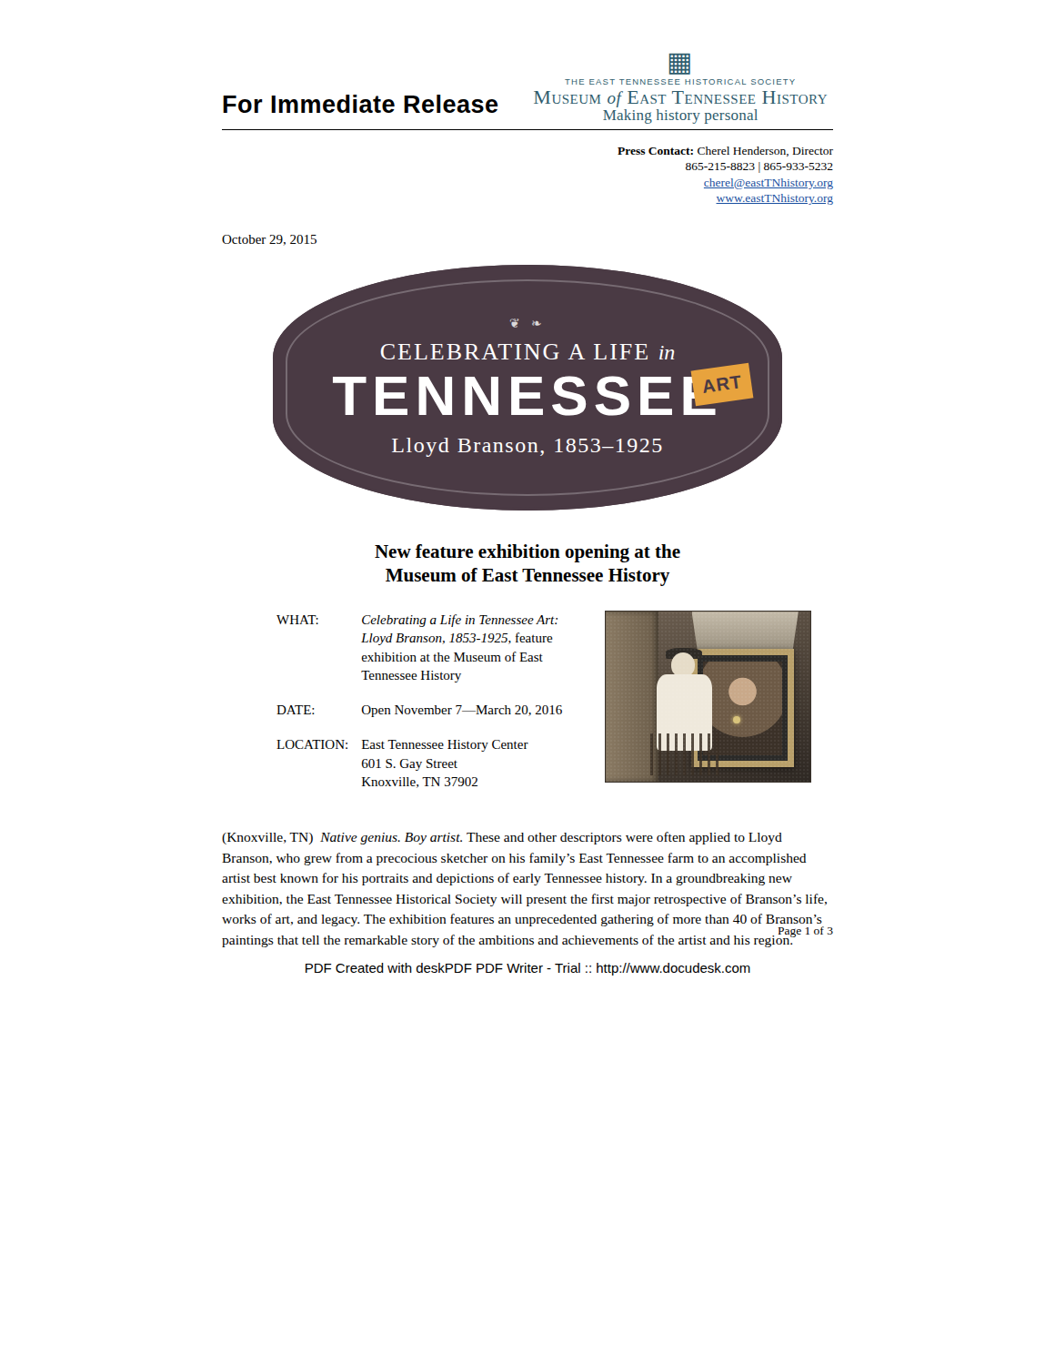For Immediate Release
▦
The East Tennessee Historical Society
Museum of East Tennessee History
Making history personal
Press Contact: Cherel Henderson, Director
865-215-8823 | 865-933-5232
cherel@eastTNhistory.org
www.eastTNhistory.org
October 29, 2015
❦ ❧
Celebrating a Life in
Tennessee
Lloyd Branson, 1853–1925
ART
New feature exhibition opening at the
Museum of East Tennessee History
| WHAT: | Celebrating a Life in Tennessee Art: Lloyd Branson, 1853-1925 , feature exhibition at the Museum of East Tennessee History |
| DATE: | Open November 7—March 20, 2016 |
| LOCATION: | East Tennessee History Center 601 S. Gay Street Knoxville, TN 37902 |
(Knoxville, TN) Native genius. Boy artist. These and other descriptors were often applied to Lloyd Branson, who grew from a precocious sketcher on his family’s East Tennessee farm to an accomplished artist best known for his portraits and depictions of early Tennessee history. In a groundbreaking new exhibition, the East Tennessee Historical Society will present the first major retrospective of Branson’s life, works of art, and legacy. The exhibition features an unprecedented gathering of more than 40 of Branson’s paintings that tell the remarkable story of the ambitions and achievements of the artist and his region.
Page 1 of 3
PDF Created with deskPDF PDF Writer - Trial :: http://www.docudesk.com